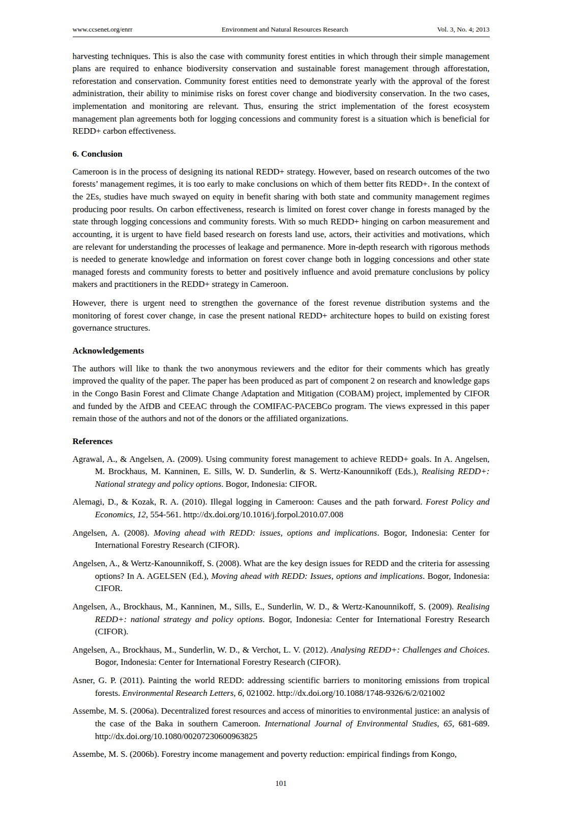www.ccsenet.org/enrr Environment and Natural Resources Research Vol. 3, No. 4; 2013
harvesting techniques. This is also the case with community forest entities in which through their simple management plans are required to enhance biodiversity conservation and sustainable forest management through afforestation, reforestation and conservation. Community forest entities need to demonstrate yearly with the approval of the forest administration, their ability to minimise risks on forest cover change and biodiversity conservation. In the two cases, implementation and monitoring are relevant. Thus, ensuring the strict implementation of the forest ecosystem management plan agreements both for logging concessions and community forest is a situation which is beneficial for REDD+ carbon effectiveness.
6. Conclusion
Cameroon is in the process of designing its national REDD+ strategy. However, based on research outcomes of the two forests’ management regimes, it is too early to make conclusions on which of them better fits REDD+. In the context of the 2Es, studies have much swayed on equity in benefit sharing with both state and community management regimes producing poor results. On carbon effectiveness, research is limited on forest cover change in forests managed by the state through logging concessions and community forests. With so much REDD+ hinging on carbon measurement and accounting, it is urgent to have field based research on forests land use, actors, their activities and motivations, which are relevant for understanding the processes of leakage and permanence. More in-depth research with rigorous methods is needed to generate knowledge and information on forest cover change both in logging concessions and other state managed forests and community forests to better and positively influence and avoid premature conclusions by policy makers and practitioners in the REDD+ strategy in Cameroon.
However, there is urgent need to strengthen the governance of the forest revenue distribution systems and the monitoring of forest cover change, in case the present national REDD+ architecture hopes to build on existing forest governance structures.
Acknowledgements
The authors will like to thank the two anonymous reviewers and the editor for their comments which has greatly improved the quality of the paper. The paper has been produced as part of component 2 on research and knowledge gaps in the Congo Basin Forest and Climate Change Adaptation and Mitigation (COBAM) project, implemented by CIFOR and funded by the AfDB and CEEAC through the COMIFAC-PACEBCo program. The views expressed in this paper remain those of the authors and not of the donors or the affiliated organizations.
References
Agrawal, A., & Angelsen, A. (2009). Using community forest management to achieve REDD+ goals. In A. Angelsen, M. Brockhaus, M. Kanninen, E. Sills, W. D. Sunderlin, & S. Wertz-Kanounnikoff (Eds.), Realising REDD+: National strategy and policy options. Bogor, Indonesia: CIFOR.
Alemagi, D., & Kozak, R. A. (2010). Illegal logging in Cameroon: Causes and the path forward. Forest Policy and Economics, 12, 554-561. http://dx.doi.org/10.1016/j.forpol.2010.07.008
Angelsen, A. (2008). Moving ahead with REDD: issues, options and implications. Bogor, Indonesia: Center for International Forestry Research (CIFOR).
Angelsen, A., & Wertz-Kanounnikoff, S. (2008). What are the key design issues for REDD and the criteria for assessing options? In A. AGELSEN (Ed.), Moving ahead with REDD: Issues, options and implications. Bogor, Indonesia: CIFOR.
Angelsen, A., Brockhaus, M., Kanninen, M., Sills, E., Sunderlin, W. D., & Wertz-Kanounnikoff, S. (2009). Realising REDD+: national strategy and policy options. Bogor, Indonesia: Center for International Forestry Research (CIFOR).
Angelsen, A., Brockhaus, M., Sunderlin, W. D., & Verchot, L. V. (2012). Analysing REDD+: Challenges and Choices. Bogor, Indonesia: Center for International Forestry Research (CIFOR).
Asner, G. P. (2011). Painting the world REDD: addressing scientific barriers to monitoring emissions from tropical forests. Environmental Research Letters, 6, 021002. http://dx.doi.org/10.1088/1748-9326/6/2/021002
Assembe, M. S. (2006a). Decentralized forest resources and access of minorities to environmental justice: an analysis of the case of the Baka in southern Cameroon. International Journal of Environmental Studies, 65, 681-689. http://dx.doi.org/10.1080/00207230600963825
Assembe, M. S. (2006b). Forestry income management and poverty reduction: empirical findings from Kongo,
101